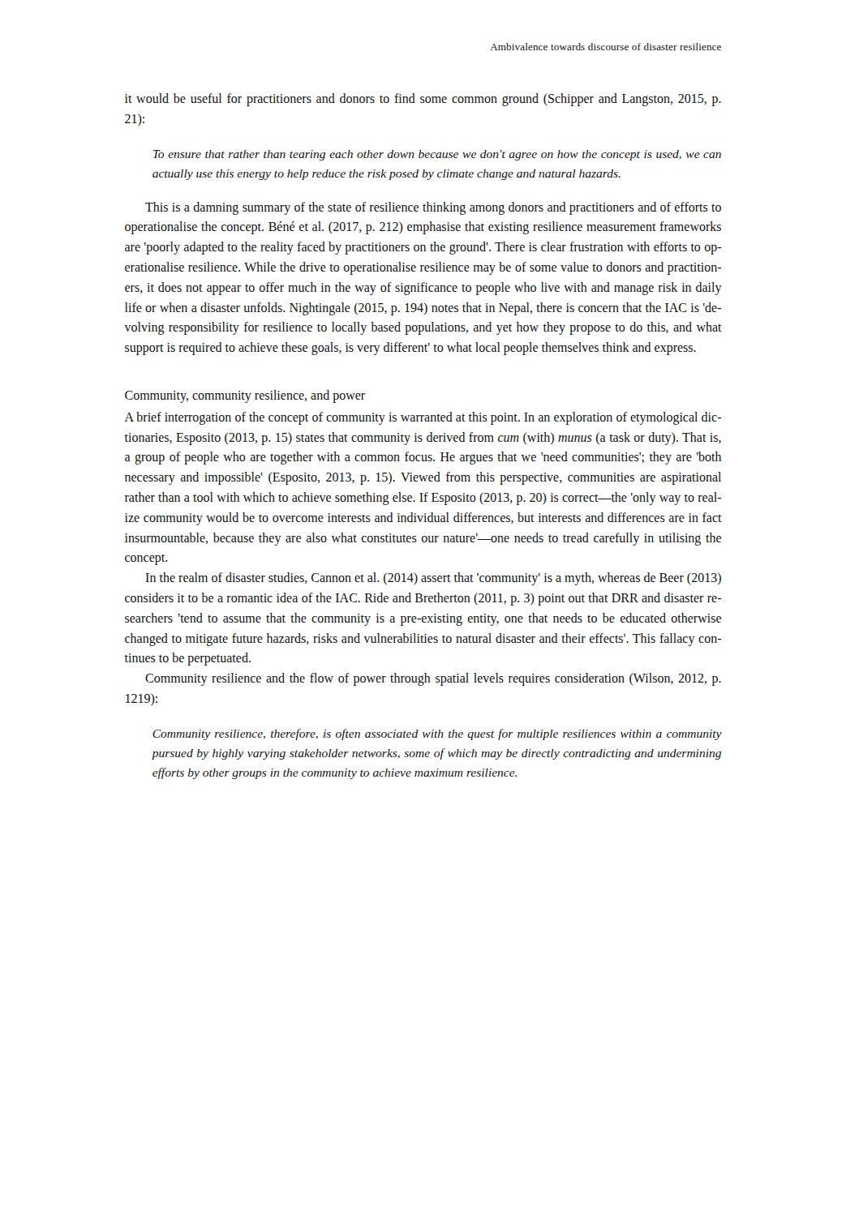Ambivalence towards discourse of disaster resilience
it would be useful for practitioners and donors to find some common ground (Schipper and Langston, 2015, p. 21):
To ensure that rather than tearing each other down because we don't agree on how the concept is used, we can actually use this energy to help reduce the risk posed by climate change and natural hazards.
This is a damning summary of the state of resilience thinking among donors and practitioners and of efforts to operationalise the concept. Béné et al. (2017, p. 212) emphasise that existing resilience measurement frameworks are 'poorly adapted to the reality faced by practitioners on the ground'. There is clear frustration with efforts to operationalise resilience. While the drive to operationalise resilience may be of some value to donors and practitioners, it does not appear to offer much in the way of significance to people who live with and manage risk in daily life or when a disaster unfolds. Nightingale (2015, p. 194) notes that in Nepal, there is concern that the IAC is 'devolving responsibility for resilience to locally based populations, and yet how they propose to do this, and what support is required to achieve these goals, is very different' to what local people themselves think and express.
Community, community resilience, and power
A brief interrogation of the concept of community is warranted at this point. In an exploration of etymological dictionaries, Esposito (2013, p. 15) states that community is derived from cum (with) munus (a task or duty). That is, a group of people who are together with a common focus. He argues that we 'need communities'; they are 'both necessary and impossible' (Esposito, 2013, p. 15). Viewed from this perspective, communities are aspirational rather than a tool with which to achieve something else. If Esposito (2013, p. 20) is correct—the 'only way to realize community would be to overcome interests and individual differences, but interests and differences are in fact insurmountable, because they are also what constitutes our nature'—one needs to tread carefully in utilising the concept.
In the realm of disaster studies, Cannon et al. (2014) assert that 'community' is a myth, whereas de Beer (2013) considers it to be a romantic idea of the IAC. Ride and Bretherton (2011, p. 3) point out that DRR and disaster researchers 'tend to assume that the community is a pre-existing entity, one that needs to be educated otherwise changed to mitigate future hazards, risks and vulnerabilities to natural disaster and their effects'. This fallacy continues to be perpetuated.
Community resilience and the flow of power through spatial levels requires consideration (Wilson, 2012, p. 1219):
Community resilience, therefore, is often associated with the quest for multiple resiliences within a community pursued by highly varying stakeholder networks, some of which may be directly contradicting and undermining efforts by other groups in the community to achieve maximum resilience.